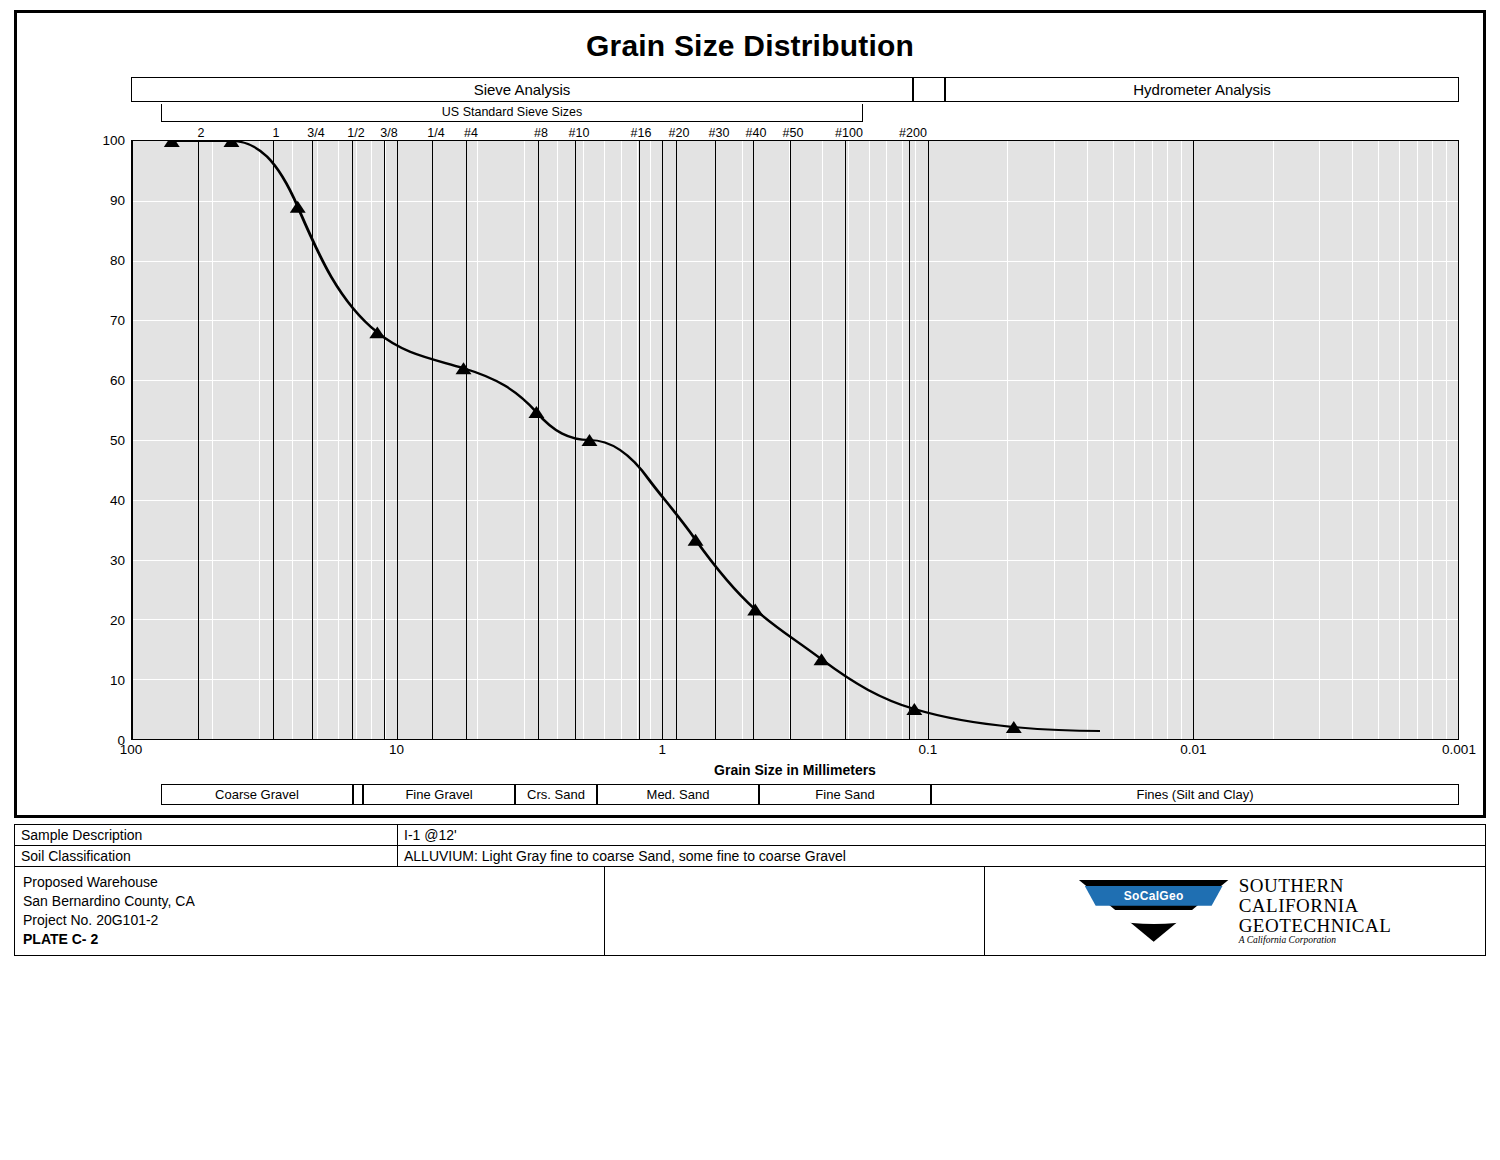Grain Size Distribution
Sieve Analysis
Hydrometer Analysis
US Standard Sieve Sizes
2 1 3/4 1/2 3/8 1/4 #4 #8 #10 #16 #20 #30 #40 #50 #100 #200
Percent Passing by Weight
100 90 80 70 60 50 40 30 20 10 0
100 10 1 0.1 0.01 0.001
Grain Size in Millimeters
Coarse Gravel
Fine Gravel
Crs. Sand
Med. Sand
Fine Sand
Fines (Silt and Clay)
| Sample Description | I-1 @12' |
| Soil Classification | ALLUVIUM: Light Gray fine to coarse Sand, some fine to coarse Gravel |
Proposed Warehouse
San Bernardino County, CA
Project No. 20G101-2
PLATE C- 2
SoCalGeo
SOUTHERN
CALIFORNIA
GEOTECHNICAL
A California Corporation